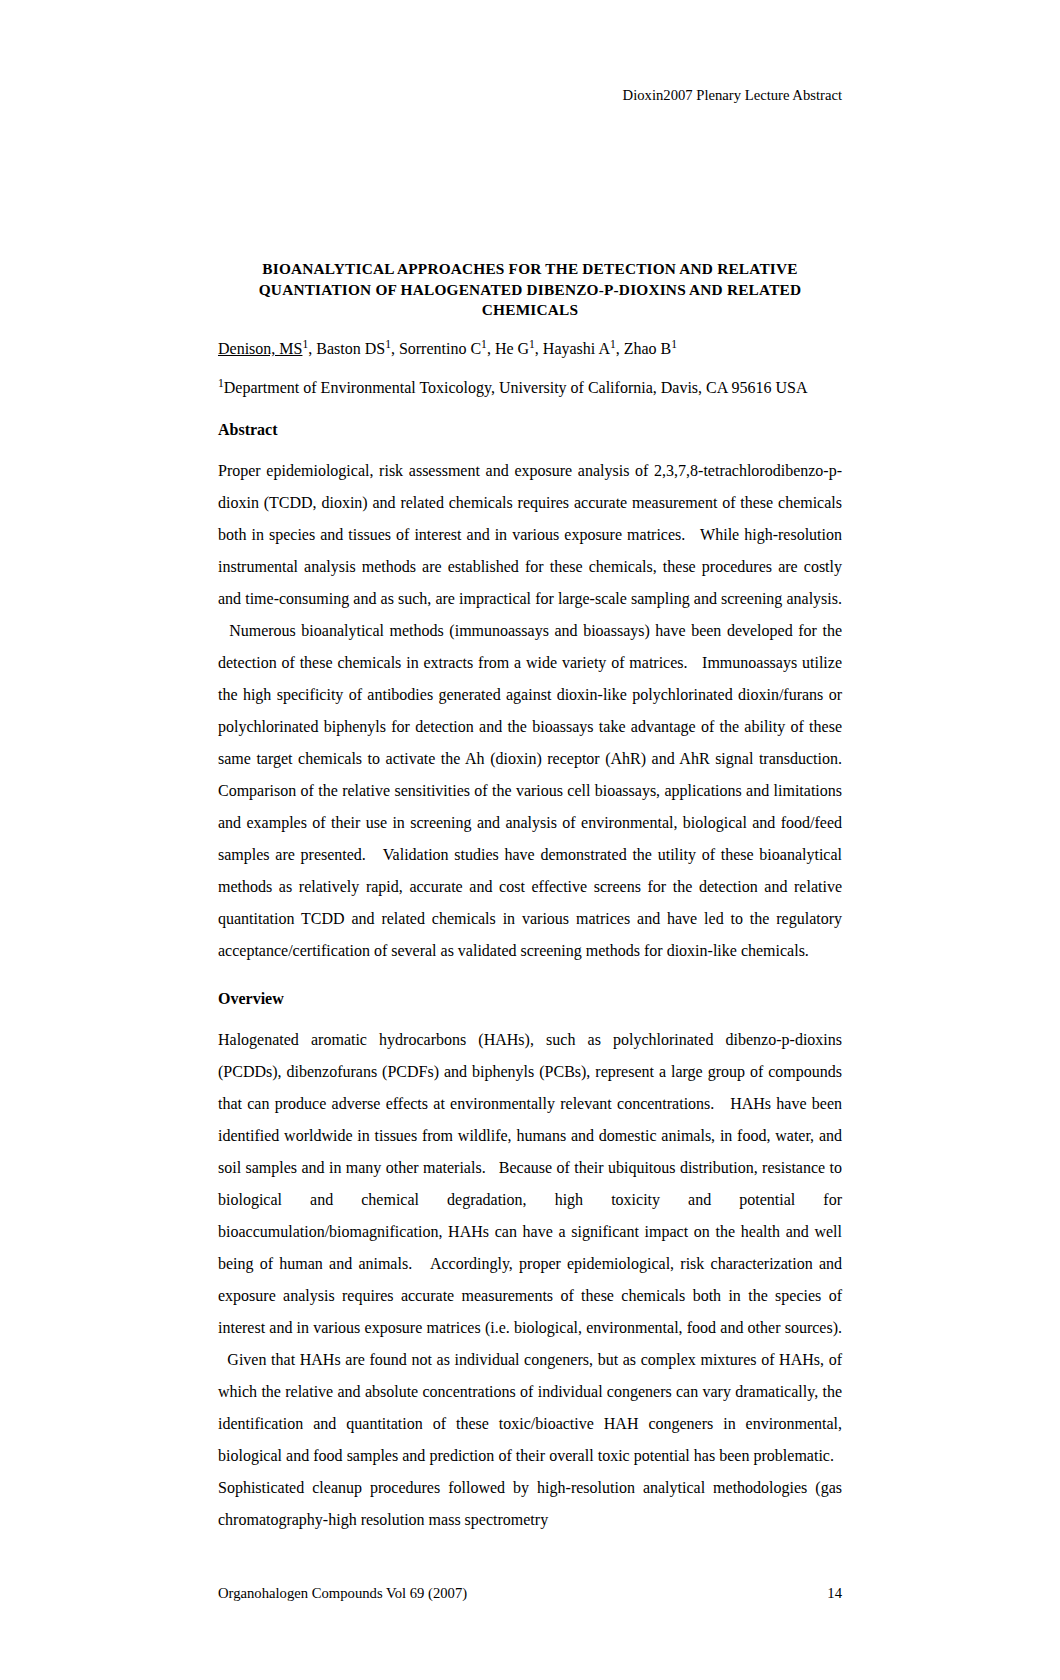Dioxin2007 Plenary Lecture Abstract
Bioanalytical approaches for the detection and relative quantiation of halogenated dibenzo-p-dioxins and related chemicals
Denison, MS1, Baston DS1, Sorrentino C1, He G1, Hayashi A1, Zhao B1
1Department of Environmental Toxicology, University of California, Davis, CA 95616 USA
Abstract
Proper epidemiological, risk assessment and exposure analysis of 2,3,7,8-tetrachlorodibenzo-p-dioxin (TCDD, dioxin) and related chemicals requires accurate measurement of these chemicals both in species and tissues of interest and in various exposure matrices. While high-resolution instrumental analysis methods are established for these chemicals, these procedures are costly and time-consuming and as such, are impractical for large-scale sampling and screening analysis. Numerous bioanalytical methods (immunoassays and bioassays) have been developed for the detection of these chemicals in extracts from a wide variety of matrices. Immunoassays utilize the high specificity of antibodies generated against dioxin-like polychlorinated dioxin/furans or polychlorinated biphenyls for detection and the bioassays take advantage of the ability of these same target chemicals to activate the Ah (dioxin) receptor (AhR) and AhR signal transduction. Comparison of the relative sensitivities of the various cell bioassays, applications and limitations and examples of their use in screening and analysis of environmental, biological and food/feed samples are presented. Validation studies have demonstrated the utility of these bioanalytical methods as relatively rapid, accurate and cost effective screens for the detection and relative quantitation TCDD and related chemicals in various matrices and have led to the regulatory acceptance/certification of several as validated screening methods for dioxin-like chemicals.
Overview
Halogenated aromatic hydrocarbons (HAHs), such as polychlorinated dibenzo-p-dioxins (PCDDs), dibenzofurans (PCDFs) and biphenyls (PCBs), represent a large group of compounds that can produce adverse effects at environmentally relevant concentrations. HAHs have been identified worldwide in tissues from wildlife, humans and domestic animals, in food, water, and soil samples and in many other materials. Because of their ubiquitous distribution, resistance to biological and chemical degradation, high toxicity and potential for bioaccumulation/biomagnification, HAHs can have a significant impact on the health and well being of human and animals. Accordingly, proper epidemiological, risk characterization and exposure analysis requires accurate measurements of these chemicals both in the species of interest and in various exposure matrices (i.e. biological, environmental, food and other sources). Given that HAHs are found not as individual congeners, but as complex mixtures of HAHs, of which the relative and absolute concentrations of individual congeners can vary dramatically, the identification and quantitation of these toxic/bioactive HAH congeners in environmental, biological and food samples and prediction of their overall toxic potential has been problematic. Sophisticated cleanup procedures followed by high-resolution analytical methodologies (gas chromatography-high resolution mass spectrometry
Organohalogen Compounds Vol 69 (2007) 14